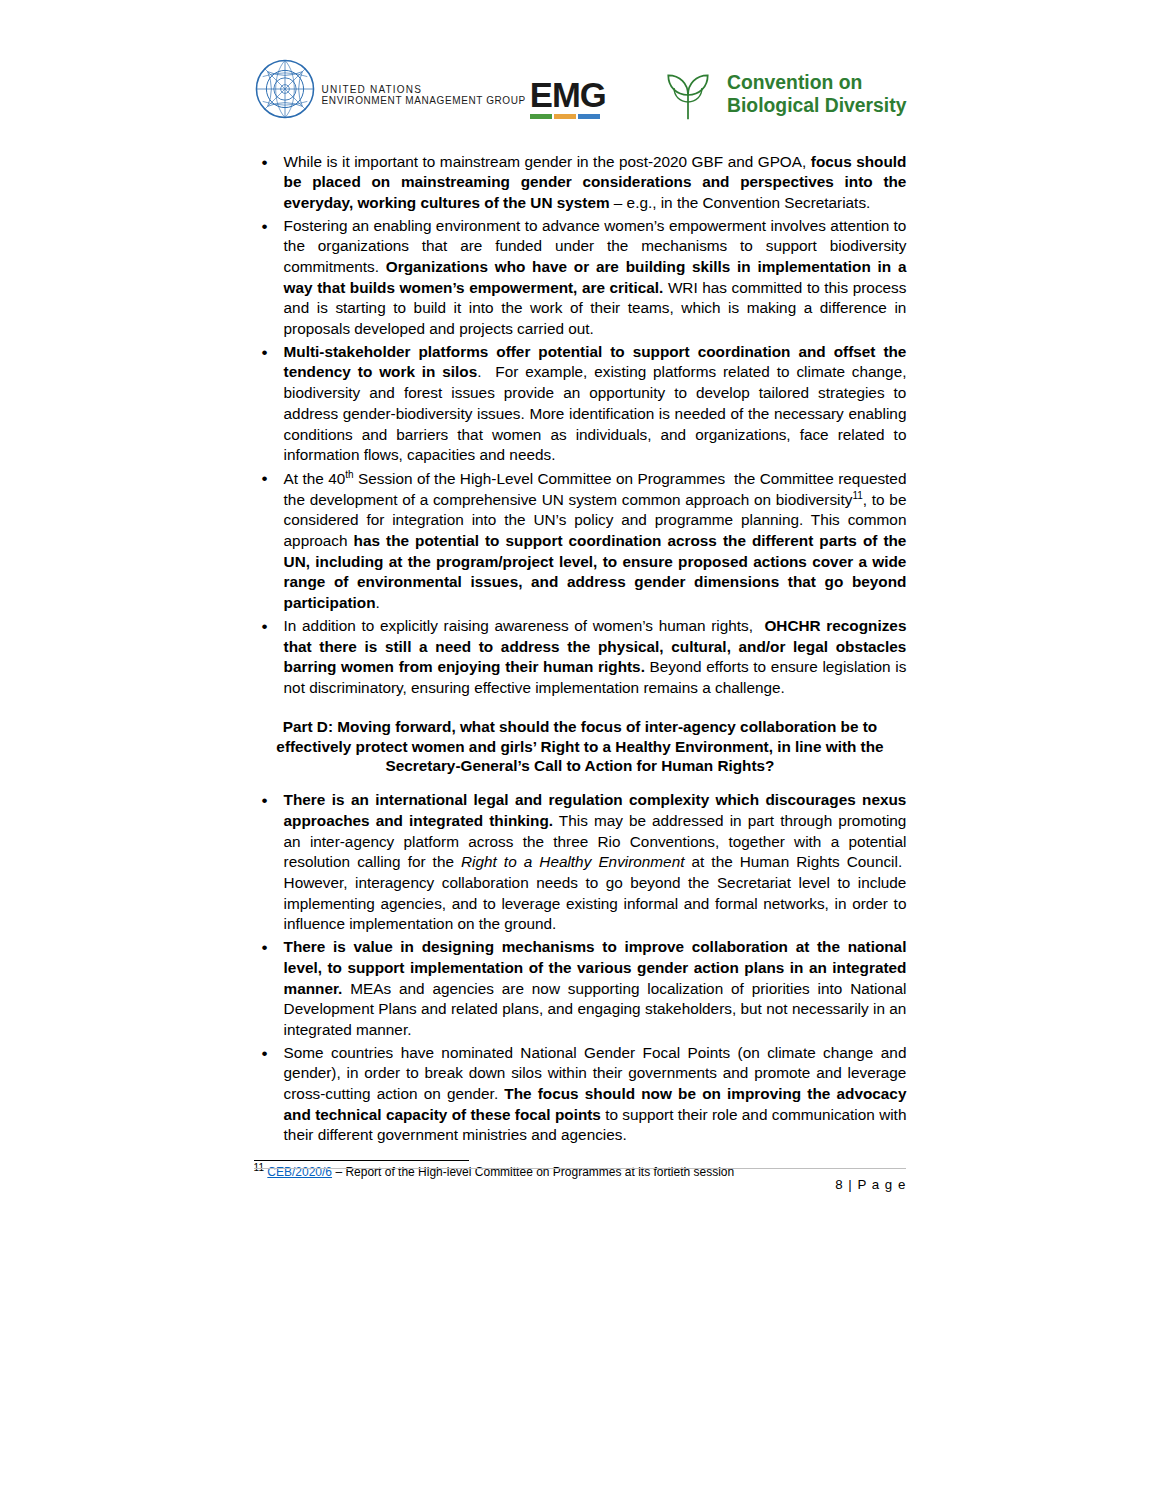UNITED NATIONS
ENVIRONMENT MANAGEMENT GROUP
EMG
Convention on
Biological Diversity
While is it important to mainstream gender in the post-2020 GBF and GPOA, focus should be placed on mainstreaming gender considerations and perspectives into the everyday, working cultures of the UN system – e.g., in the Convention Secretariats.
Fostering an enabling environment to advance women’s empowerment involves attention to the organizations that are funded under the mechanisms to support biodiversity commitments. Organizations who have or are building skills in implementation in a way that builds women’s empowerment, are critical. WRI has committed to this process and is starting to build it into the work of their teams, which is making a difference in proposals developed and projects carried out.
Multi-stakeholder platforms offer potential to support coordination and offset the tendency to work in silos. For example, existing platforms related to climate change, biodiversity and forest issues provide an opportunity to develop tailored strategies to address gender-biodiversity issues. More identification is needed of the necessary enabling conditions and barriers that women as individuals, and organizations, face related to information flows, capacities and needs.
At the 40th Session of the High-Level Committee on Programmes the Committee requested the development of a comprehensive UN system common approach on biodiversity11, to be considered for integration into the UN’s policy and programme planning. This common approach has the potential to support coordination across the different parts of the UN, including at the program/project level, to ensure proposed actions cover a wide range of environmental issues, and address gender dimensions that go beyond participation.
In addition to explicitly raising awareness of women’s human rights, OHCHR recognizes that there is still a need to address the physical, cultural, and/or legal obstacles barring women from enjoying their human rights. Beyond efforts to ensure legislation is not discriminatory, ensuring effective implementation remains a challenge.
Part D: Moving forward, what should the focus of inter-agency collaboration be to effectively protect women and girls’ Right to a Healthy Environment, in line with the Secretary-General’s Call to Action for Human Rights?
There is an international legal and regulation complexity which discourages nexus approaches and integrated thinking. This may be addressed in part through promoting an inter-agency platform across the three Rio Conventions, together with a potential resolution calling for the Right to a Healthy Environment at the Human Rights Council. However, interagency collaboration needs to go beyond the Secretariat level to include implementing agencies, and to leverage existing informal and formal networks, in order to influence implementation on the ground.
There is value in designing mechanisms to improve collaboration at the national level, to support implementation of the various gender action plans in an integrated manner. MEAs and agencies are now supporting localization of priorities into National Development Plans and related plans, and engaging stakeholders, but not necessarily in an integrated manner.
Some countries have nominated National Gender Focal Points (on climate change and gender), in order to break down silos within their governments and promote and leverage cross-cutting action on gender. The focus should now be on improving the advocacy and technical capacity of these focal points to support their role and communication with their different government ministries and agencies.
11 CEB/2020/6 – Report of the High-level Committee on Programmes at its fortieth session
8 | P a g e